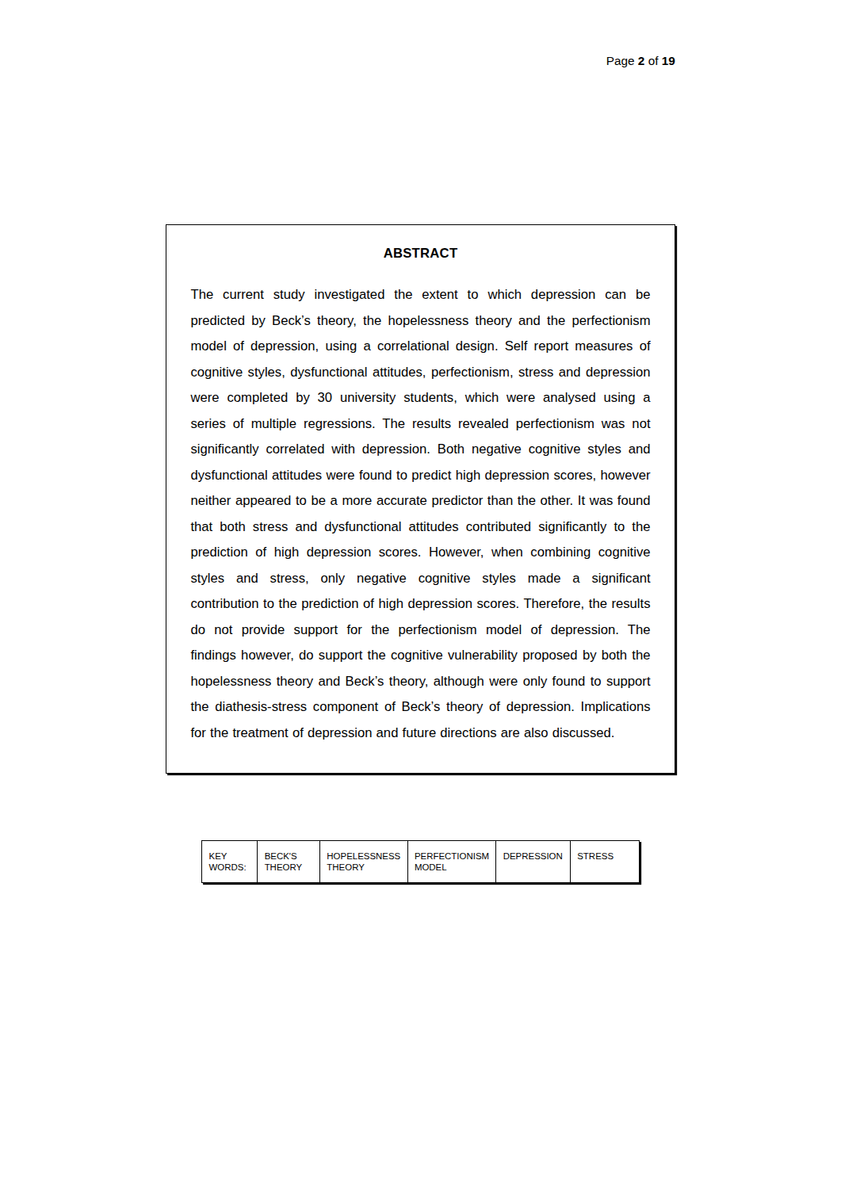Page 2 of 19
ABSTRACT
The current study investigated the extent to which depression can be predicted by Beck’s theory, the hopelessness theory and the perfectionism model of depression, using a correlational design. Self report measures of cognitive styles, dysfunctional attitudes, perfectionism, stress and depression were completed by 30 university students, which were analysed using a series of multiple regressions. The results revealed perfectionism was not significantly correlated with depression. Both negative cognitive styles and dysfunctional attitudes were found to predict high depression scores, however neither appeared to be a more accurate predictor than the other. It was found that both stress and dysfunctional attitudes contributed significantly to the prediction of high depression scores. However, when combining cognitive styles and stress, only negative cognitive styles made a significant contribution to the prediction of high depression scores. Therefore, the results do not provide support for the perfectionism model of depression. The findings however, do support the cognitive vulnerability proposed by both the hopelessness theory and Beck’s theory, although were only found to support the diathesis-stress component of Beck’s theory of depression. Implications for the treatment of depression and future directions are also discussed.
| KEY WORDS: | BECK'S THEORY | HOPELESSNESS THEORY | PERFECTIONISM MODEL | DEPRESSION | STRESS |